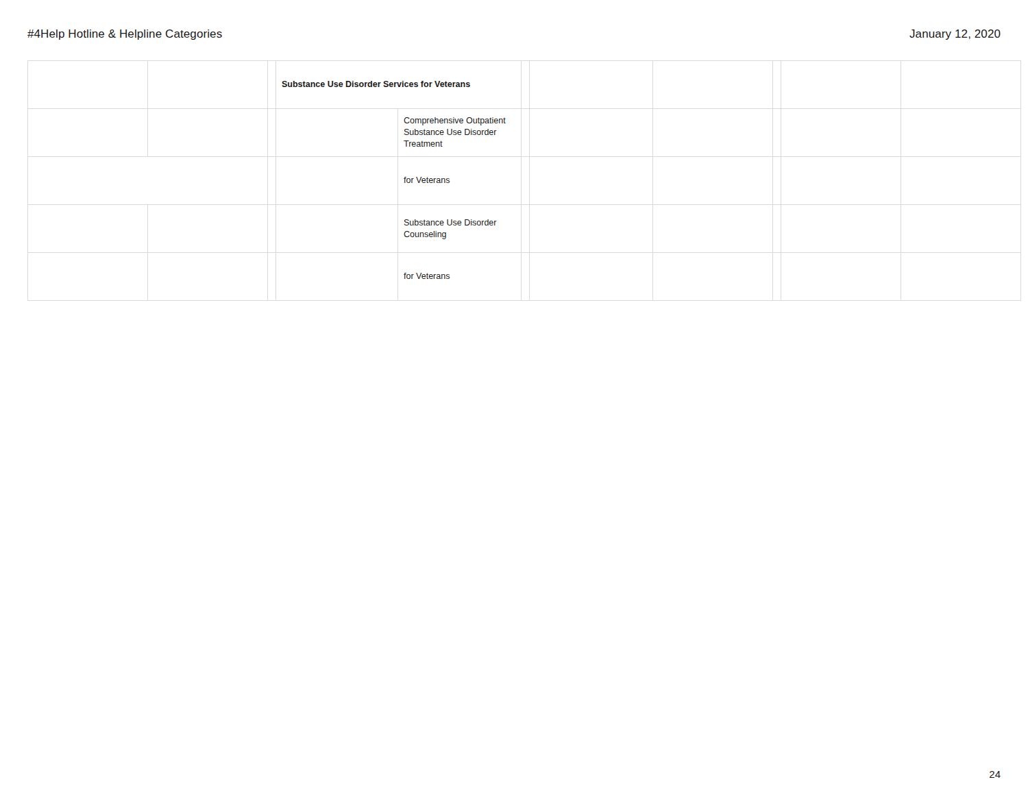#4Help Hotline & Helpline Categories
January 12, 2020
| | | | Substance Use Disorder Services for Veterans | | | | | | |
| | | | | Comprehensive Outpatient Substance Use Disorder Treatment | | | | | | |
| | | | for Veterans | | | | | | |
| | | | | Substance Use Disorder Counseling | | | | | | |
| | | | | for Veterans | | | | | | |
24